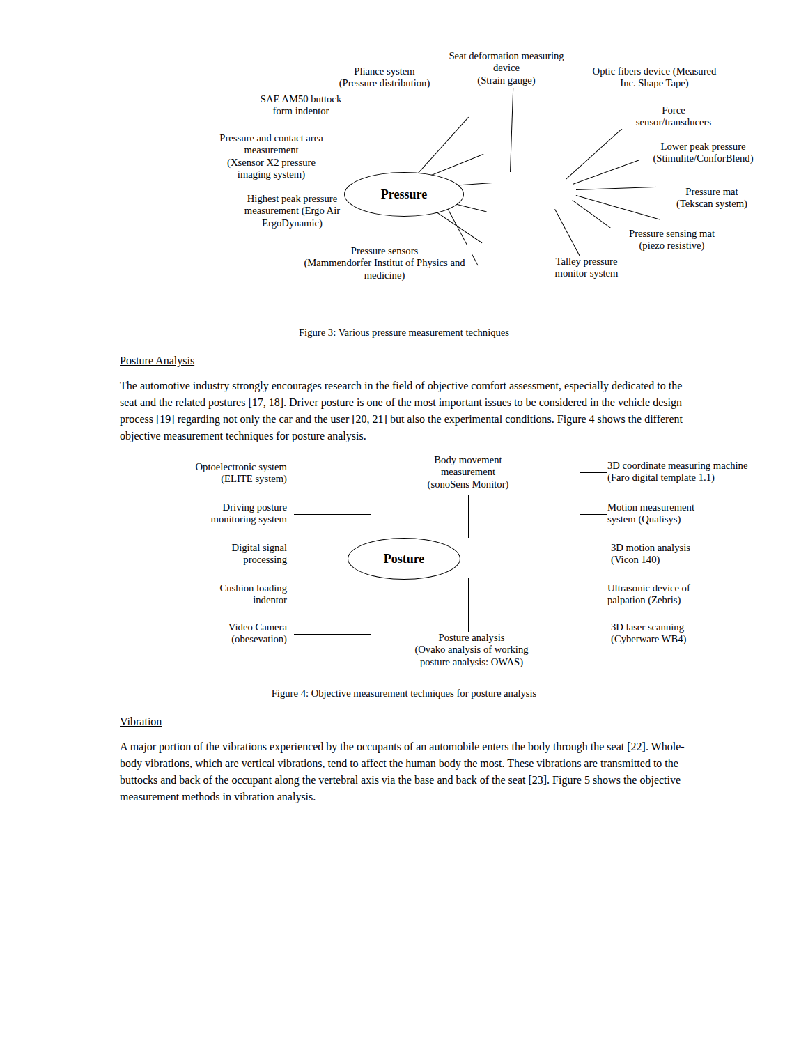Pressure
Pliance system
(Pressure distribution)
Seat deformation measuring
device
(Strain gauge)
Optic fibers device (Measured
Inc. Shape Tape)
SAE AM50 buttock
form indentor
Force
sensor/transducers
Pressure and contact area
measurement
(Xsensor X2 pressure
imaging system)
Lower peak pressure
(Stimulite/ConforBlend)
Highest peak pressure
measurement (Ergo Air
ErgoDynamic)
Pressure mat
(Tekscan system)
Pressure sensors
(Mammendorfer Institut of Physics and
medicine)
Pressure sensing mat
(piezo resistive)
Talley pressure
monitor system
Figure 3: Various pressure measurement techniques
Posture Analysis
The automotive industry strongly encourages research in the field of objective comfort assessment, especially dedicated to the seat and the related postures [17, 18]. Driver posture is one of the most important issues to be considered in the vehicle design process [19] regarding not only the car and the user [20, 21] but also the experimental conditions. Figure 4 shows the different objective measurement techniques for posture analysis.
Posture
Optoelectronic system
(ELITE system)
Driving posture
monitoring system
Digital signal
processing
Cushion loading
indentor
Video Camera
(obesevation)
Body movement
measurement
(sonoSens Monitor)
Posture analysis
(Ovako analysis of working
posture analysis: OWAS)
3D coordinate measuring machine
(Faro digital template 1.1)
Motion measurement
system (Qualisys)
3D motion analysis
(Vicon 140)
Ultrasonic device of
palpation (Zebris)
3D laser scanning
(Cyberware WB4)
Figure 4: Objective measurement techniques for posture analysis
Vibration
A major portion of the vibrations experienced by the occupants of an automobile enters the body through the seat [22]. Whole-body vibrations, which are vertical vibrations, tend to affect the human body the most. These vibrations are transmitted to the buttocks and back of the occupant along the vertebral axis via the base and back of the seat [23]. Figure 5 shows the objective measurement methods in vibration analysis.